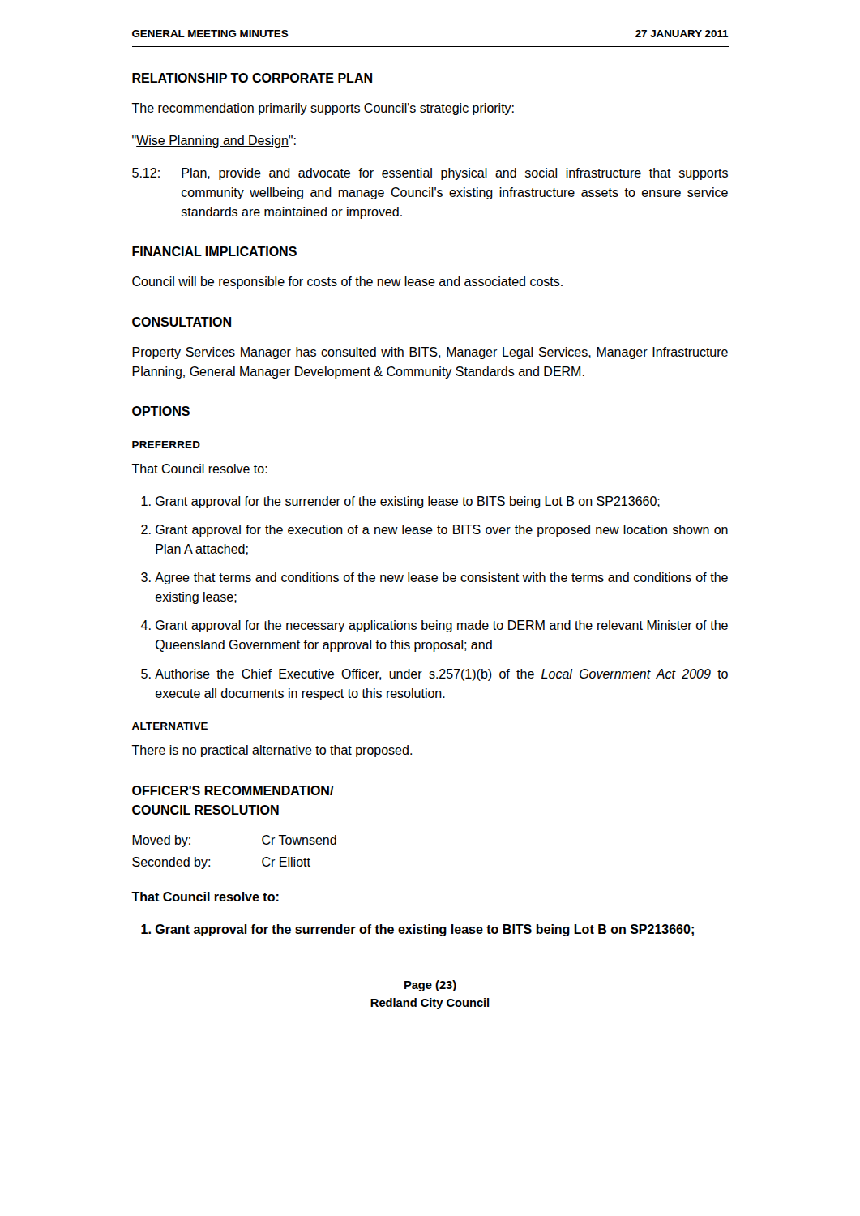GENERAL MEETING MINUTES 27 JANUARY 2011
RELATIONSHIP TO CORPORATE PLAN
The recommendation primarily supports Council's strategic priority:
"Wise Planning and Design":
5.12: Plan, provide and advocate for essential physical and social infrastructure that supports community wellbeing and manage Council's existing infrastructure assets to ensure service standards are maintained or improved.
FINANCIAL IMPLICATIONS
Council will be responsible for costs of the new lease and associated costs.
CONSULTATION
Property Services Manager has consulted with BITS, Manager Legal Services, Manager Infrastructure Planning, General Manager Development & Community Standards and DERM.
OPTIONS
PREFERRED
That Council resolve to:
Grant approval for the surrender of the existing lease to BITS being Lot B on SP213660;
Grant approval for the execution of a new lease to BITS over the proposed new location shown on Plan A attached;
Agree that terms and conditions of the new lease be consistent with the terms and conditions of the existing lease;
Grant approval for the necessary applications being made to DERM and the relevant Minister of the Queensland Government for approval to this proposal; and
Authorise the Chief Executive Officer, under s.257(1)(b) of the Local Government Act 2009 to execute all documents in respect to this resolution.
ALTERNATIVE
There is no practical alternative to that proposed.
OFFICER'S RECOMMENDATION/
COUNCIL RESOLUTION
Moved by: Cr Townsend Seconded by: Cr Elliott
That Council resolve to:
Grant approval for the surrender of the existing lease to BITS being Lot B on SP213660;
Page (23)
Redland City Council